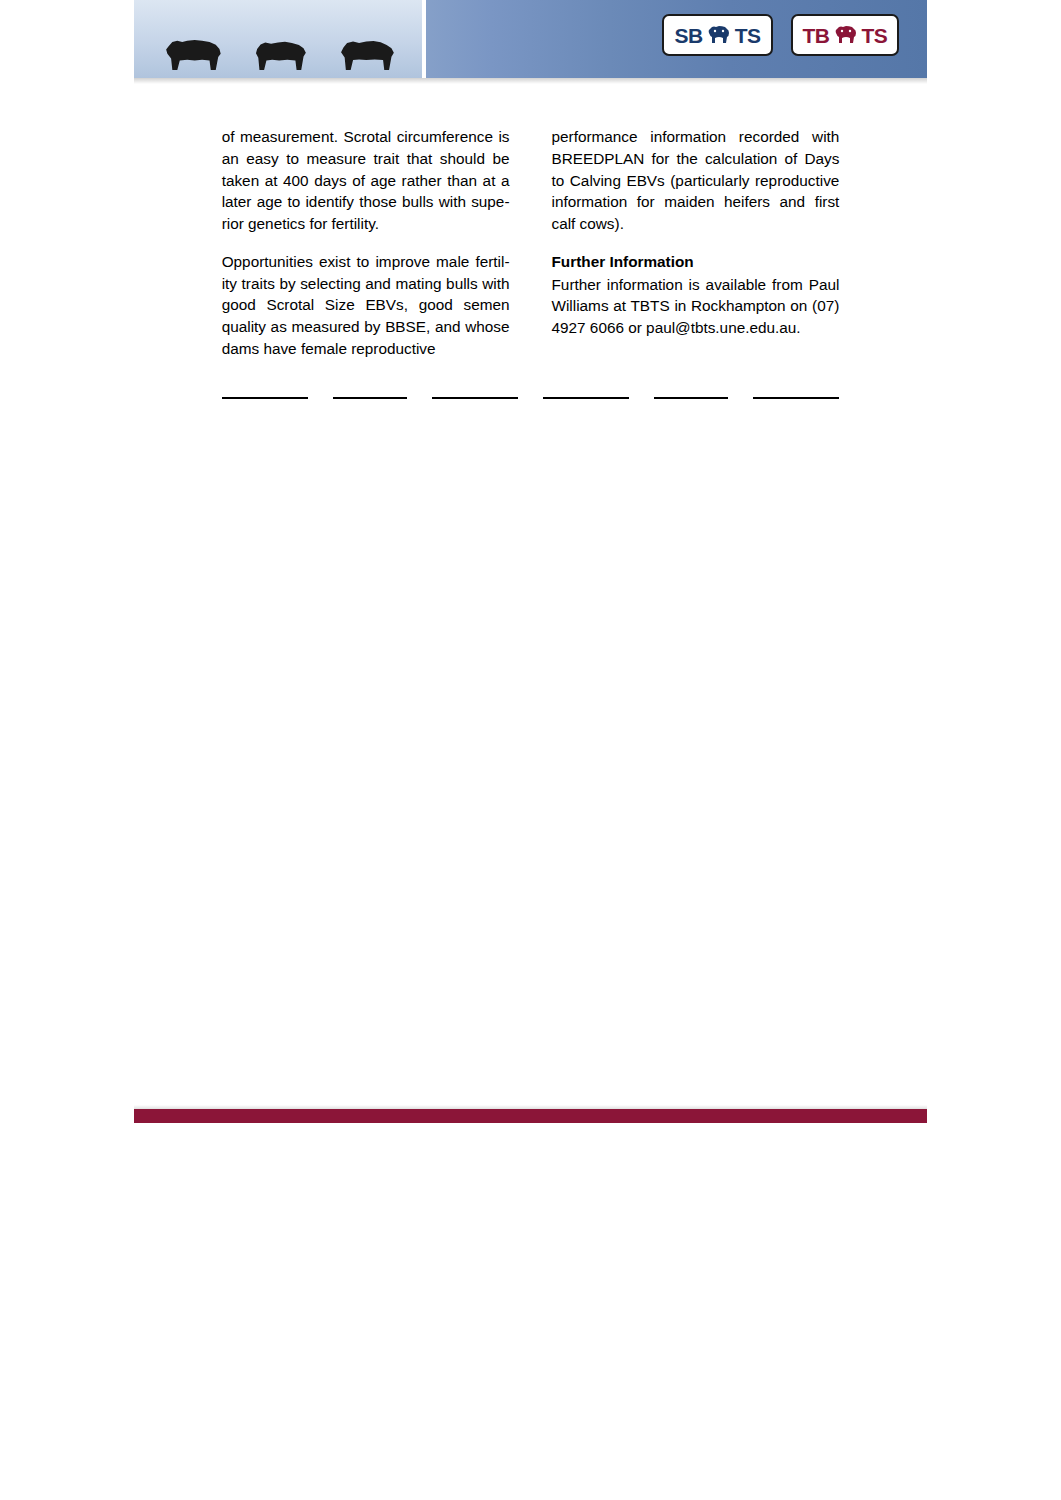SB TS
TB TS
of measurement. Scrotal circumference is an easy to measure trait that should be taken at 400 days of age rather than at a later age to identify those bulls with superior genetics for fertility.
Opportunities exist to improve male fertility traits by selecting and mating bulls with good Scrotal Size EBVs, good semen quality as measured by BBSE, and whose dams have female reproductive
performance information recorded with BREEDPLAN for the calculation of Days to Calving EBVs (particularly reproductive information for maiden heifers and first calf cows).
Further Information
Further information is available from Paul Williams at TBTS in Rockhampton on (07) 4927 6066 or paul@tbts.une.edu.au.